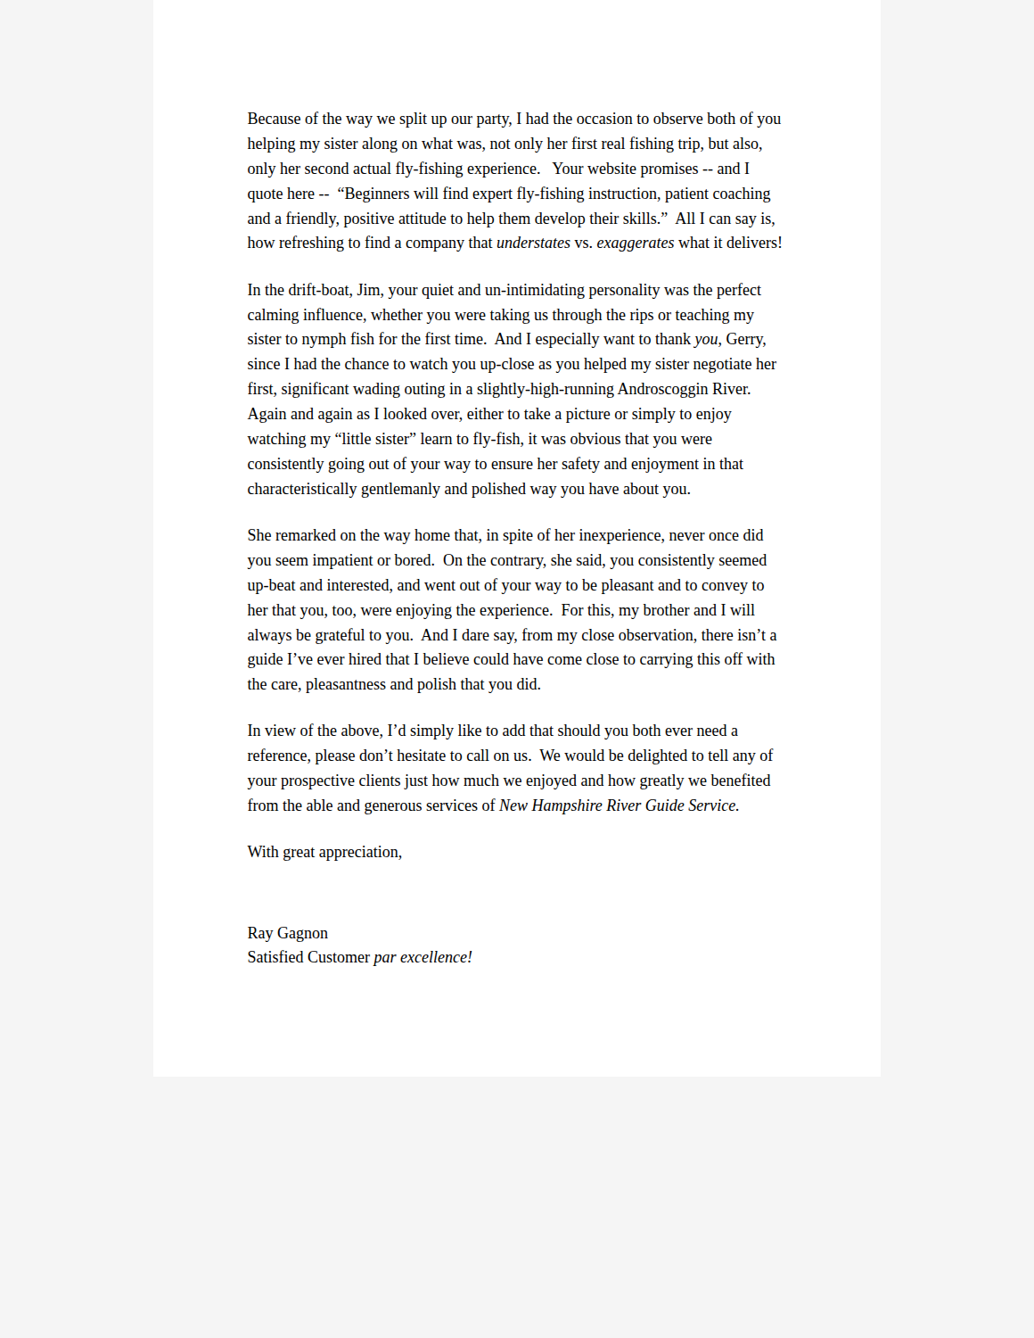Because of the way we split up our party, I had the occasion to observe both of you helping my sister along on what was, not only her first real fishing trip, but also, only her second actual fly-fishing experience. Your website promises -- and I quote here -- “Beginners will find expert fly-fishing instruction, patient coaching and a friendly, positive attitude to help them develop their skills.” All I can say is, how refreshing to find a company that understates vs. exaggerates what it delivers!
In the drift-boat, Jim, your quiet and un-intimidating personality was the perfect calming influence, whether you were taking us through the rips or teaching my sister to nymph fish for the first time. And I especially want to thank you, Gerry, since I had the chance to watch you up-close as you helped my sister negotiate her first, significant wading outing in a slightly-high-running Androscoggin River. Again and again as I looked over, either to take a picture or simply to enjoy watching my “little sister” learn to fly-fish, it was obvious that you were consistently going out of your way to ensure her safety and enjoyment in that characteristically gentlemanly and polished way you have about you.
She remarked on the way home that, in spite of her inexperience, never once did you seem impatient or bored. On the contrary, she said, you consistently seemed up-beat and interested, and went out of your way to be pleasant and to convey to her that you, too, were enjoying the experience. For this, my brother and I will always be grateful to you. And I dare say, from my close observation, there isn’t a guide I’ve ever hired that I believe could have come close to carrying this off with the care, pleasantness and polish that you did.
In view of the above, I’d simply like to add that should you both ever need a reference, please don’t hesitate to call on us. We would be delighted to tell any of your prospective clients just how much we enjoyed and how greatly we benefited from the able and generous services of New Hampshire River Guide Service.
With great appreciation,
Ray Gagnon
Satisfied Customer par excellence!